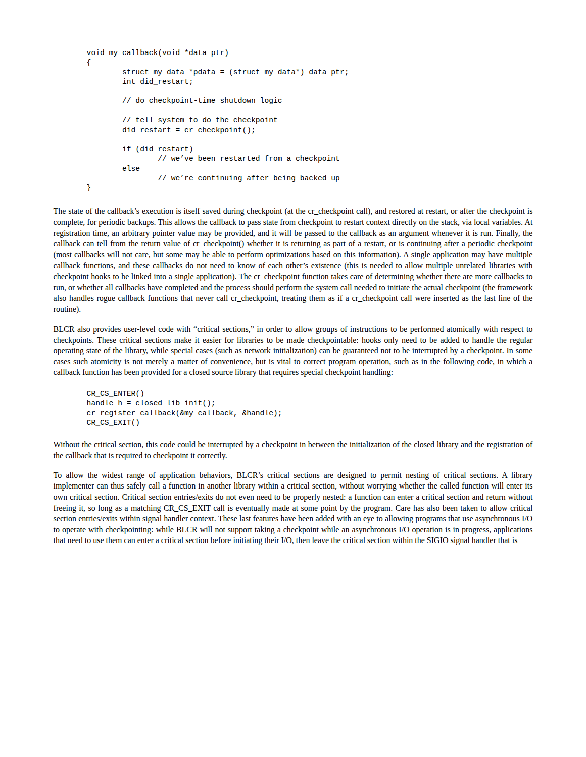void my_callback(void *data_ptr)
{
        struct my_data *pdata = (struct my_data*) data_ptr;
        int did_restart;

        // do checkpoint-time shutdown logic

        // tell system to do the checkpoint
        did_restart = cr_checkpoint();

        if (did_restart)
                // we’ve been restarted from a checkpoint
        else
                // we’re continuing after being backed up
}
The state of the callback’s execution is itself saved during checkpoint (at the cr_checkpoint call), and restored at restart, or after the checkpoint is complete, for periodic backups. This allows the callback to pass state from checkpoint to restart context directly on the stack, via local variables. At registration time, an arbitrary pointer value may be provided, and it will be passed to the callback as an argument whenever it is run. Finally, the callback can tell from the return value of cr_checkpoint() whether it is returning as part of a restart, or is continuing after a periodic checkpoint (most callbacks will not care, but some may be able to perform optimizations based on this information). A single application may have multiple callback functions, and these callbacks do not need to know of each other’s existence (this is needed to allow multiple unrelated libraries with checkpoint hooks to be linked into a single application). The cr_checkpoint function takes care of determining whether there are more callbacks to run, or whether all callbacks have completed and the process should perform the system call needed to initiate the actual checkpoint (the framework also handles rogue callback functions that never call cr_checkpoint, treating them as if a cr_checkpoint call were inserted as the last line of the routine).
BLCR also provides user-level code with “critical sections,” in order to allow groups of instructions to be performed atomically with respect to checkpoints. These critical sections make it easier for libraries to be made checkpointable: hooks only need to be added to handle the regular operating state of the library, while special cases (such as network initialization) can be guaranteed not to be interrupted by a checkpoint. In some cases such atomicity is not merely a matter of convenience, but is vital to correct program operation, such as in the following code, in which a callback function has been provided for a closed source library that requires special checkpoint handling:
CR_CS_ENTER()
handle h = closed_lib_init();
cr_register_callback(&my_callback, &handle);
CR_CS_EXIT()
Without the critical section, this code could be interrupted by a checkpoint in between the initialization of the closed library and the registration of the callback that is required to checkpoint it correctly.
To allow the widest range of application behaviors, BLCR’s critical sections are designed to permit nesting of critical sections. A library implementer can thus safely call a function in another library within a critical section, without worrying whether the called function will enter its own critical section. Critical section entries/exits do not even need to be properly nested: a function can enter a critical section and return without freeing it, so long as a matching CR_CS_EXIT call is eventually made at some point by the program. Care has also been taken to allow critical section entries/exits within signal handler context. These last features have been added with an eye to allowing programs that use asynchronous I/O to operate with checkpointing: while BLCR will not support taking a checkpoint while an asynchronous I/O operation is in progress, applications that need to use them can enter a critical section before initiating their I/O, then leave the critical section within the SIGIO signal handler that is